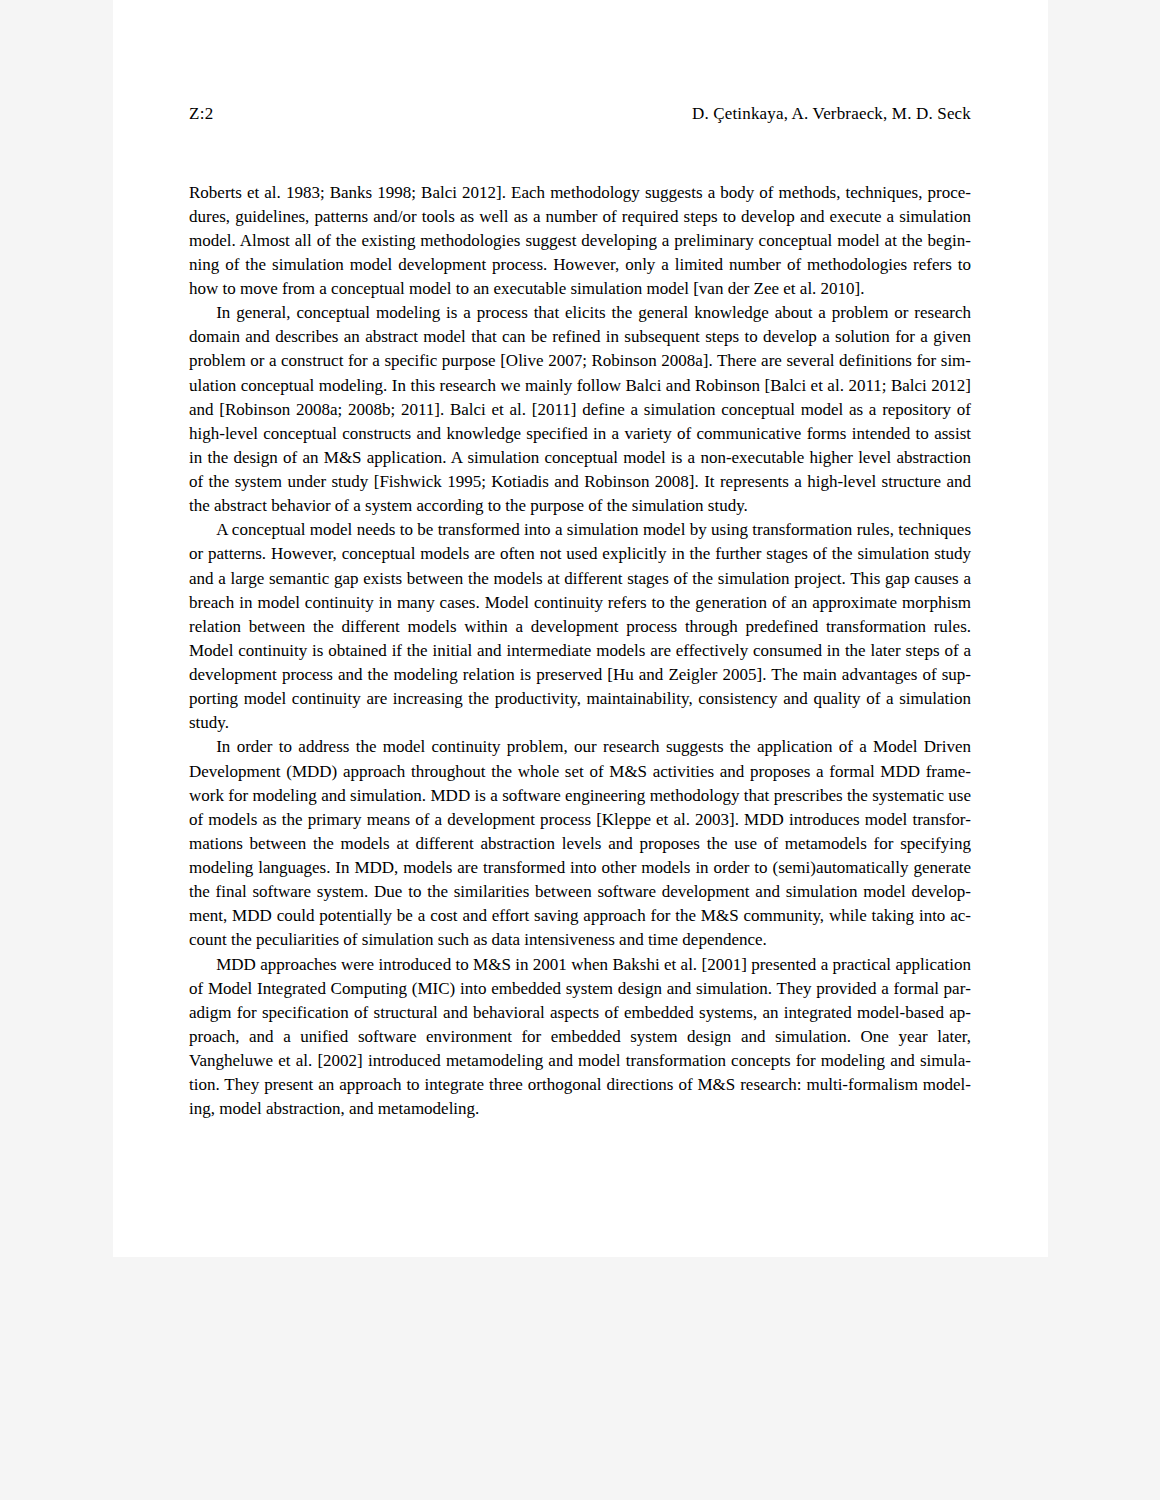Z:2 D. Çetinkaya, A. Verbraeck, M. D. Seck
Roberts et al. 1983; Banks 1998; Balci 2012]. Each methodology suggests a body of methods, techniques, procedures, guidelines, patterns and/or tools as well as a number of required steps to develop and execute a simulation model. Almost all of the existing methodologies suggest developing a preliminary conceptual model at the beginning of the simulation model development process. However, only a limited number of methodologies refers to how to move from a conceptual model to an executable simulation model [van der Zee et al. 2010].
In general, conceptual modeling is a process that elicits the general knowledge about a problem or research domain and describes an abstract model that can be refined in subsequent steps to develop a solution for a given problem or a construct for a specific purpose [Olive 2007; Robinson 2008a]. There are several definitions for simulation conceptual modeling. In this research we mainly follow Balci and Robinson [Balci et al. 2011; Balci 2012] and [Robinson 2008a; 2008b; 2011]. Balci et al. [2011] define a simulation conceptual model as a repository of high-level conceptual constructs and knowledge specified in a variety of communicative forms intended to assist in the design of an M&S application. A simulation conceptual model is a non-executable higher level abstraction of the system under study [Fishwick 1995; Kotiadis and Robinson 2008]. It represents a high-level structure and the abstract behavior of a system according to the purpose of the simulation study.
A conceptual model needs to be transformed into a simulation model by using transformation rules, techniques or patterns. However, conceptual models are often not used explicitly in the further stages of the simulation study and a large semantic gap exists between the models at different stages of the simulation project. This gap causes a breach in model continuity in many cases. Model continuity refers to the generation of an approximate morphism relation between the different models within a development process through predefined transformation rules. Model continuity is obtained if the initial and intermediate models are effectively consumed in the later steps of a development process and the modeling relation is preserved [Hu and Zeigler 2005]. The main advantages of supporting model continuity are increasing the productivity, maintainability, consistency and quality of a simulation study.
In order to address the model continuity problem, our research suggests the application of a Model Driven Development (MDD) approach throughout the whole set of M&S activities and proposes a formal MDD framework for modeling and simulation. MDD is a software engineering methodology that prescribes the systematic use of models as the primary means of a development process [Kleppe et al. 2003]. MDD introduces model transformations between the models at different abstraction levels and proposes the use of metamodels for specifying modeling languages. In MDD, models are transformed into other models in order to (semi)automatically generate the final software system. Due to the similarities between software development and simulation model development, MDD could potentially be a cost and effort saving approach for the M&S community, while taking into account the peculiarities of simulation such as data intensiveness and time dependence.
MDD approaches were introduced to M&S in 2001 when Bakshi et al. [2001] presented a practical application of Model Integrated Computing (MIC) into embedded system design and simulation. They provided a formal paradigm for specification of structural and behavioral aspects of embedded systems, an integrated model-based approach, and a unified software environment for embedded system design and simulation. One year later, Vangheluwe et al. [2002] introduced metamodeling and model transformation concepts for modeling and simulation. They present an approach to integrate three orthogonal directions of M&S research: multi-formalism modeling, model abstraction, and metamodeling.